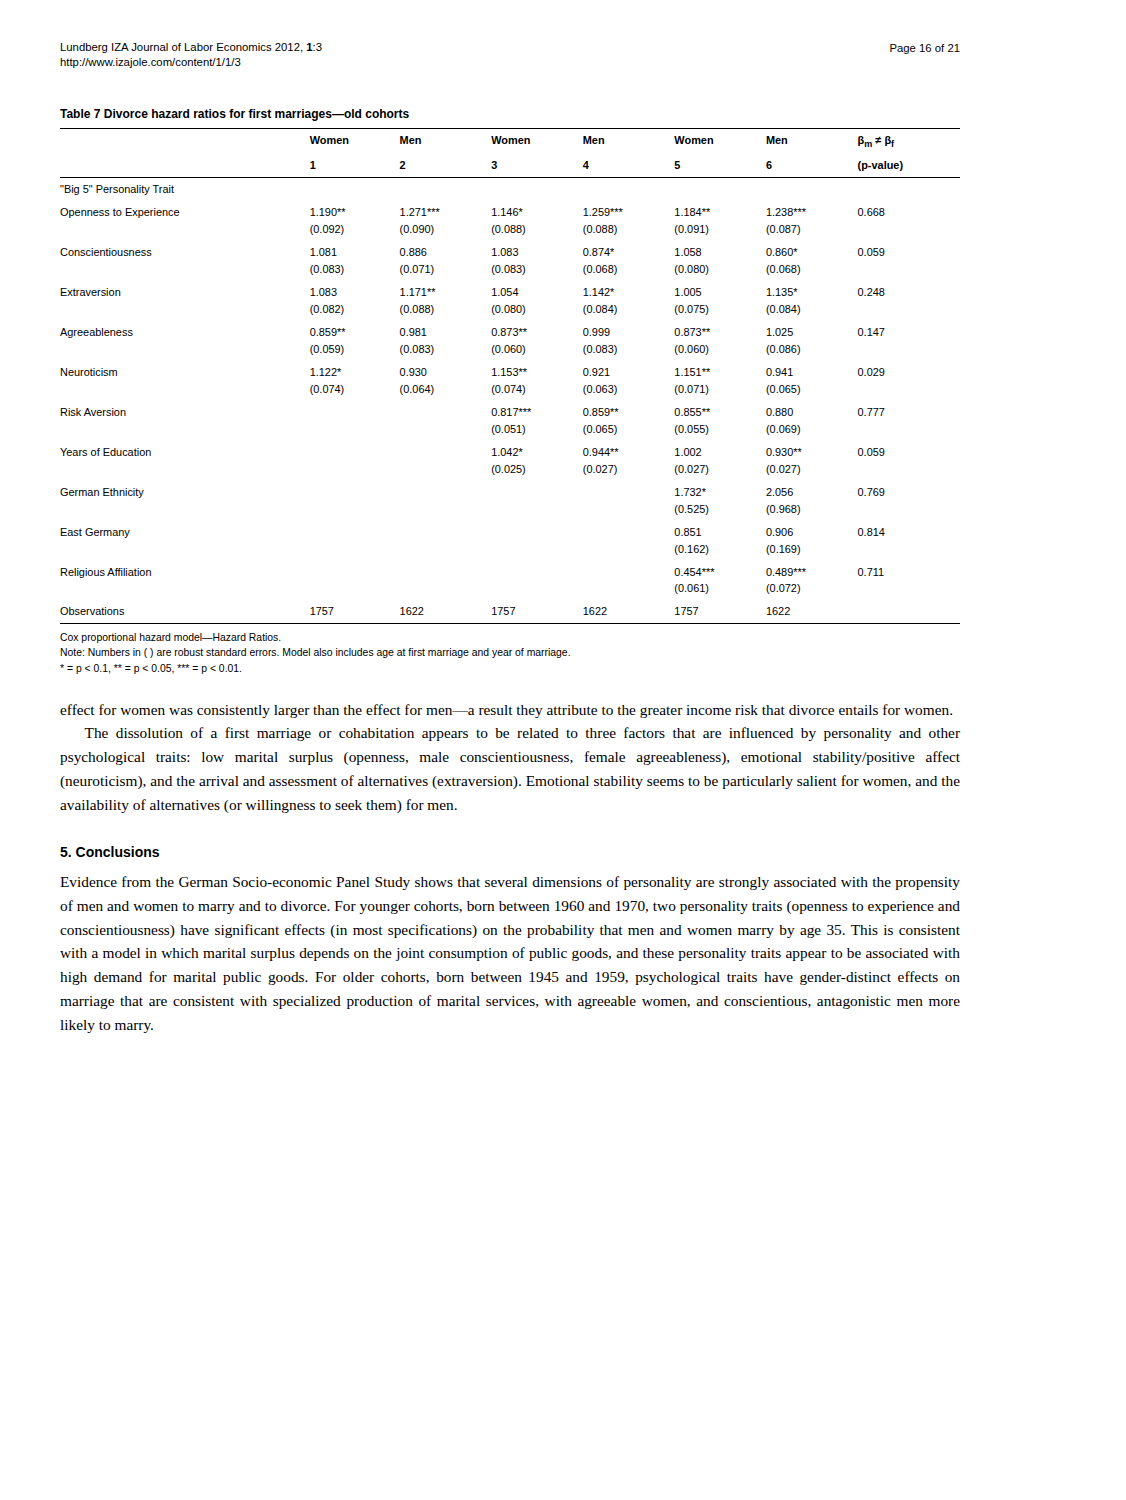Lundberg IZA Journal of Labor Economics 2012, 1:3
http://www.izajole.com/content/1/1/3
Page 16 of 21
Table 7 Divorce hazard ratios for first marriages—old cohorts
| | Women | Men | Women | Men | Women | Men | β m ≠ β f |
| --- | --- | --- | --- | --- | --- | --- | --- |
| | 1 | 2 | 3 | 4 | 5 | 6 | (p-value) |
| "Big 5" Personality Trait | | | | | | | |
| Openness to Experience | 1.190** (0.092) | 1.271*** (0.090) | 1.146* (0.088) | 1.259*** (0.088) | 1.184** (0.091) | 1.238*** (0.087) | 0.668 |
| Conscientiousness | 1.081 (0.083) | 0.886 (0.071) | 1.083 (0.083) | 0.874* (0.068) | 1.058 (0.080) | 0.860* (0.068) | 0.059 |
| Extraversion | 1.083 (0.082) | 1.171** (0.088) | 1.054 (0.080) | 1.142* (0.084) | 1.005 (0.075) | 1.135* (0.084) | 0.248 |
| Agreeableness | 0.859** (0.059) | 0.981 (0.083) | 0.873** (0.060) | 0.999 (0.083) | 0.873** (0.060) | 1.025 (0.086) | 0.147 |
| Neuroticism | 1.122* (0.074) | 0.930 (0.064) | 1.153** (0.074) | 0.921 (0.063) | 1.151** (0.071) | 0.941 (0.065) | 0.029 |
| Risk Aversion | | | 0.817*** (0.051) | 0.859** (0.065) | 0.855** (0.055) | 0.880 (0.069) | 0.777 |
| Years of Education | | | 1.042* (0.025) | 0.944** (0.027) | 1.002 (0.027) | 0.930** (0.027) | 0.059 |
| German Ethnicity | | | | | 1.732* (0.525) | 2.056 (0.968) | 0.769 |
| East Germany | | | | | 0.851 (0.162) | 0.906 (0.169) | 0.814 |
| Religious Affiliation | | | | | 0.454*** (0.061) | 0.489*** (0.072) | 0.711 |
| Observations | 1757 | 1622 | 1757 | 1622 | 1757 | 1622 | |
Cox proportional hazard model—Hazard Ratios.
Note: Numbers in ( ) are robust standard errors. Model also includes age at first marriage and year of marriage.
* = p < 0.1, ** = p < 0.05, *** = p < 0.01.
effect for women was consistently larger than the effect for men—a result they attribute to the greater income risk that divorce entails for women.
The dissolution of a first marriage or cohabitation appears to be related to three factors that are influenced by personality and other psychological traits: low marital surplus (openness, male conscientiousness, female agreeableness), emotional stability/positive affect (neuroticism), and the arrival and assessment of alternatives (extraversion). Emotional stability seems to be particularly salient for women, and the availability of alternatives (or willingness to seek them) for men.
5. Conclusions
Evidence from the German Socio-economic Panel Study shows that several dimensions of personality are strongly associated with the propensity of men and women to marry and to divorce. For younger cohorts, born between 1960 and 1970, two personality traits (openness to experience and conscientiousness) have significant effects (in most specifications) on the probability that men and women marry by age 35. This is consistent with a model in which marital surplus depends on the joint consumption of public goods, and these personality traits appear to be associated with high demand for marital public goods. For older cohorts, born between 1945 and 1959, psychological traits have gender-distinct effects on marriage that are consistent with specialized production of marital services, with agreeable women, and conscientious, antagonistic men more likely to marry.